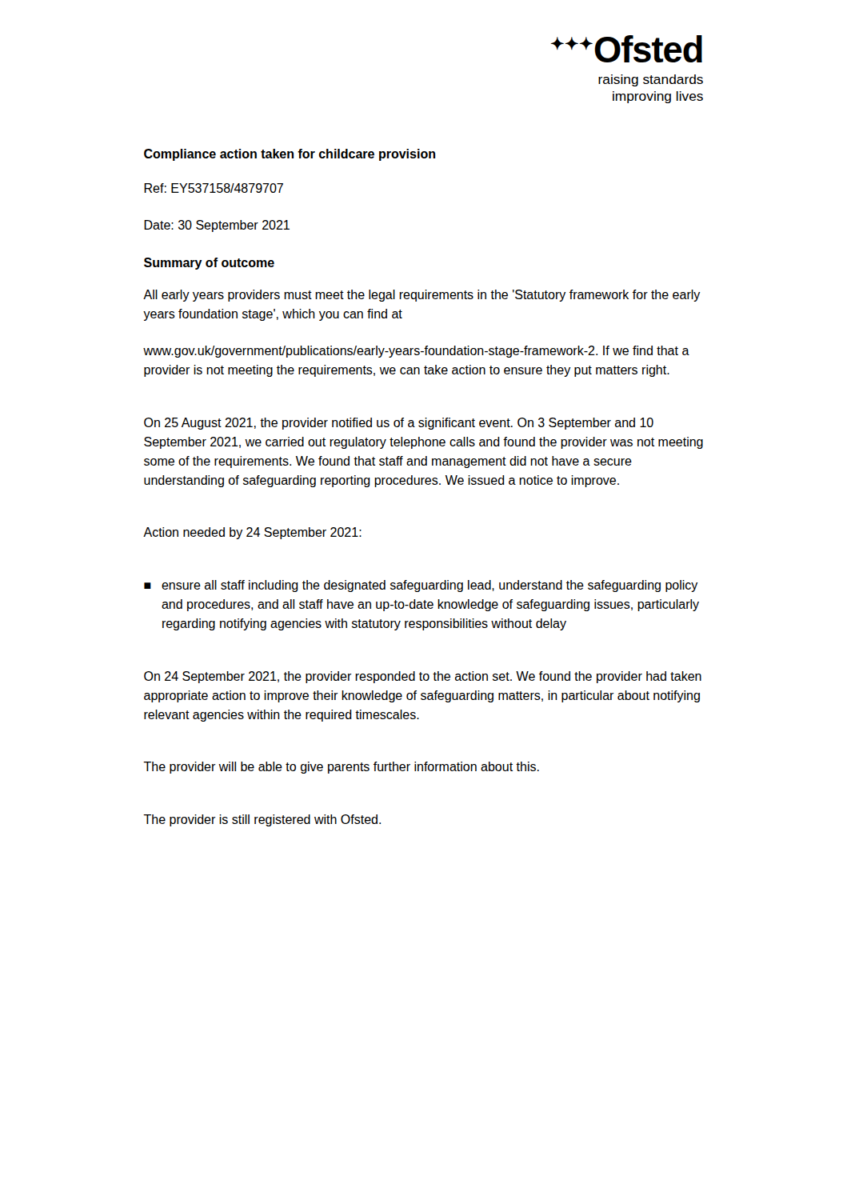✦✦✦Ofsted
raising standards
improving lives
Compliance action taken for childcare provision
Ref: EY537158/4879707
Date: 30 September 2021
Summary of outcome
All early years providers must meet the legal requirements in the 'Statutory framework for the early years foundation stage', which you can find at
www.gov.uk/government/publications/early-years-foundation-stage-framework-2. If we find that a provider is not meeting the requirements, we can take action to ensure they put matters right.
On 25 August 2021, the provider notified us of a significant event. On 3 September and 10 September 2021, we carried out regulatory telephone calls and found the provider was not meeting some of the requirements. We found that staff and management did not have a secure understanding of safeguarding reporting procedures. We issued a notice to improve.
Action needed by 24 September 2021:
ensure all staff including the designated safeguarding lead, understand the safeguarding policy and procedures, and all staff have an up-to-date knowledge of safeguarding issues, particularly regarding notifying agencies with statutory responsibilities without delay
On 24 September 2021, the provider responded to the action set. We found the provider had taken appropriate action to improve their knowledge of safeguarding matters, in particular about notifying relevant agencies within the required timescales.
The provider will be able to give parents further information about this.
The provider is still registered with Ofsted.